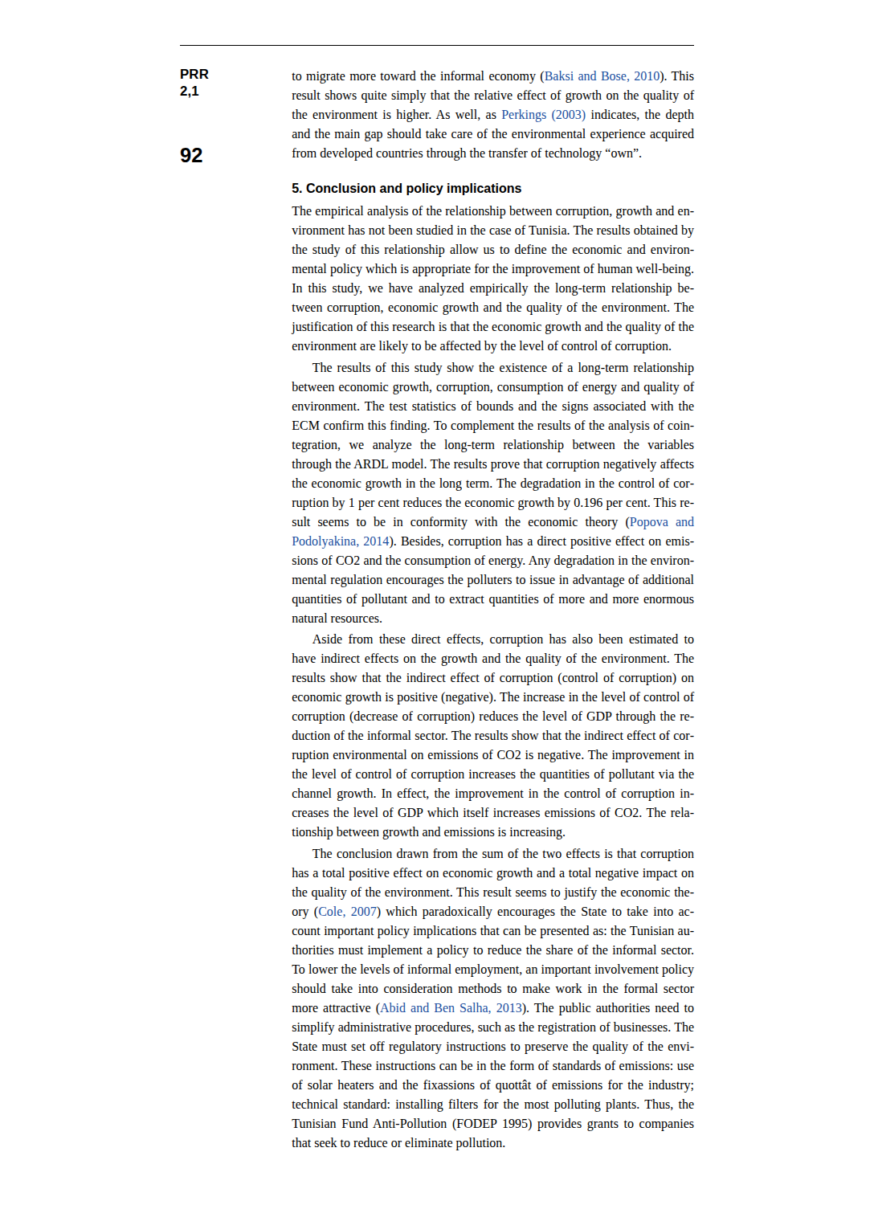PRR 2,1
92
to migrate more toward the informal economy (Baksi and Bose, 2010). This result shows quite simply that the relative effect of growth on the quality of the environment is higher. As well, as Perkings (2003) indicates, the depth and the main gap should take care of the environmental experience acquired from developed countries through the transfer of technology “own”.
5. Conclusion and policy implications
The empirical analysis of the relationship between corruption, growth and environment has not been studied in the case of Tunisia. The results obtained by the study of this relationship allow us to define the economic and environmental policy which is appropriate for the improvement of human well-being. In this study, we have analyzed empirically the long-term relationship between corruption, economic growth and the quality of the environment. The justification of this research is that the economic growth and the quality of the environment are likely to be affected by the level of control of corruption.
The results of this study show the existence of a long-term relationship between economic growth, corruption, consumption of energy and quality of environment. The test statistics of bounds and the signs associated with the ECM confirm this finding. To complement the results of the analysis of cointegration, we analyze the long-term relationship between the variables through the ARDL model. The results prove that corruption negatively affects the economic growth in the long term. The degradation in the control of corruption by 1 per cent reduces the economic growth by 0.196 per cent. This result seems to be in conformity with the economic theory (Popova and Podolyakina, 2014). Besides, corruption has a direct positive effect on emissions of CO2 and the consumption of energy. Any degradation in the environmental regulation encourages the polluters to issue in advantage of additional quantities of pollutant and to extract quantities of more and more enormous natural resources.
Aside from these direct effects, corruption has also been estimated to have indirect effects on the growth and the quality of the environment. The results show that the indirect effect of corruption (control of corruption) on economic growth is positive (negative). The increase in the level of control of corruption (decrease of corruption) reduces the level of GDP through the reduction of the informal sector. The results show that the indirect effect of corruption environmental on emissions of CO2 is negative. The improvement in the level of control of corruption increases the quantities of pollutant via the channel growth. In effect, the improvement in the control of corruption increases the level of GDP which itself increases emissions of CO2. The relationship between growth and emissions is increasing.
The conclusion drawn from the sum of the two effects is that corruption has a total positive effect on economic growth and a total negative impact on the quality of the environment. This result seems to justify the economic theory (Cole, 2007) which paradoxically encourages the State to take into account important policy implications that can be presented as: the Tunisian authorities must implement a policy to reduce the share of the informal sector. To lower the levels of informal employment, an important involvement policy should take into consideration methods to make work in the formal sector more attractive (Abid and Ben Salha, 2013). The public authorities need to simplify administrative procedures, such as the registration of businesses. The State must set off regulatory instructions to preserve the quality of the environment. These instructions can be in the form of standards of emissions: use of solar heaters and the fixassions of quottât of emissions for the industry; technical standard: installing filters for the most polluting plants. Thus, the Tunisian Fund Anti-Pollution (FODEP 1995) provides grants to companies that seek to reduce or eliminate pollution.